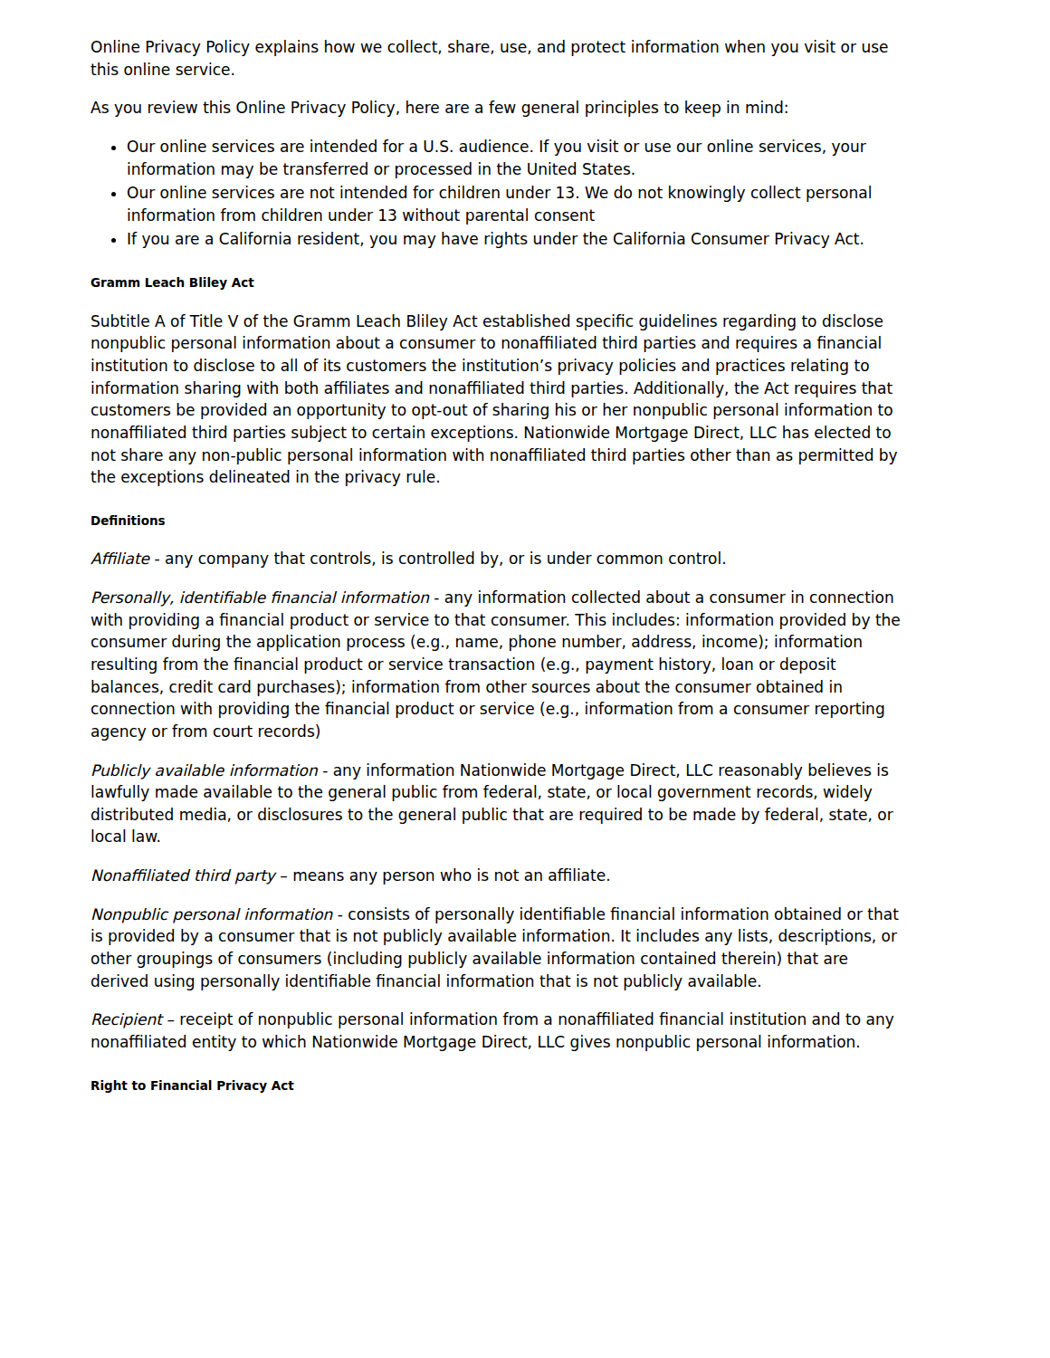Online Privacy Policy explains how we collect, share, use, and protect information when you visit or use this online service.
As you review this Online Privacy Policy, here are a few general principles to keep in mind:
Our online services are intended for a U.S. audience. If you visit or use our online services, your information may be transferred or processed in the United States.
Our online services are not intended for children under 13. We do not knowingly collect personal information from children under 13 without parental consent
If you are a California resident, you may have rights under the California Consumer Privacy Act.
Gramm Leach Bliley Act
Subtitle A of Title V of the Gramm Leach Bliley Act established specific guidelines regarding to disclose nonpublic personal information about a consumer to nonaffiliated third parties and requires a financial institution to disclose to all of its customers the institution’s privacy policies and practices relating to information sharing with both affiliates and nonaffiliated third parties. Additionally, the Act requires that customers be provided an opportunity to opt-out of sharing his or her nonpublic personal information to nonaffiliated third parties subject to certain exceptions. Nationwide Mortgage Direct, LLC has elected to not share any non-public personal information with nonaffiliated third parties other than as permitted by the exceptions delineated in the privacy rule.
Definitions
Affiliate - any company that controls, is controlled by, or is under common control.
Personally, identifiable financial information - any information collected about a consumer in connection with providing a financial product or service to that consumer. This includes: information provided by the consumer during the application process (e.g., name, phone number, address, income); information resulting from the financial product or service transaction (e.g., payment history, loan or deposit balances, credit card purchases); information from other sources about the consumer obtained in connection with providing the financial product or service (e.g., information from a consumer reporting agency or from court records)
Publicly available information - any information Nationwide Mortgage Direct, LLC reasonably believes is lawfully made available to the general public from federal, state, or local government records, widely distributed media, or disclosures to the general public that are required to be made by federal, state, or local law.
Nonaffiliated third party – means any person who is not an affiliate.
Nonpublic personal information - consists of personally identifiable financial information obtained or that is provided by a consumer that is not publicly available information. It includes any lists, descriptions, or other groupings of consumers (including publicly available information contained therein) that are derived using personally identifiable financial information that is not publicly available.
Recipient – receipt of nonpublic personal information from a nonaffiliated financial institution and to any nonaffiliated entity to which Nationwide Mortgage Direct, LLC gives nonpublic personal information.
Right to Financial Privacy Act